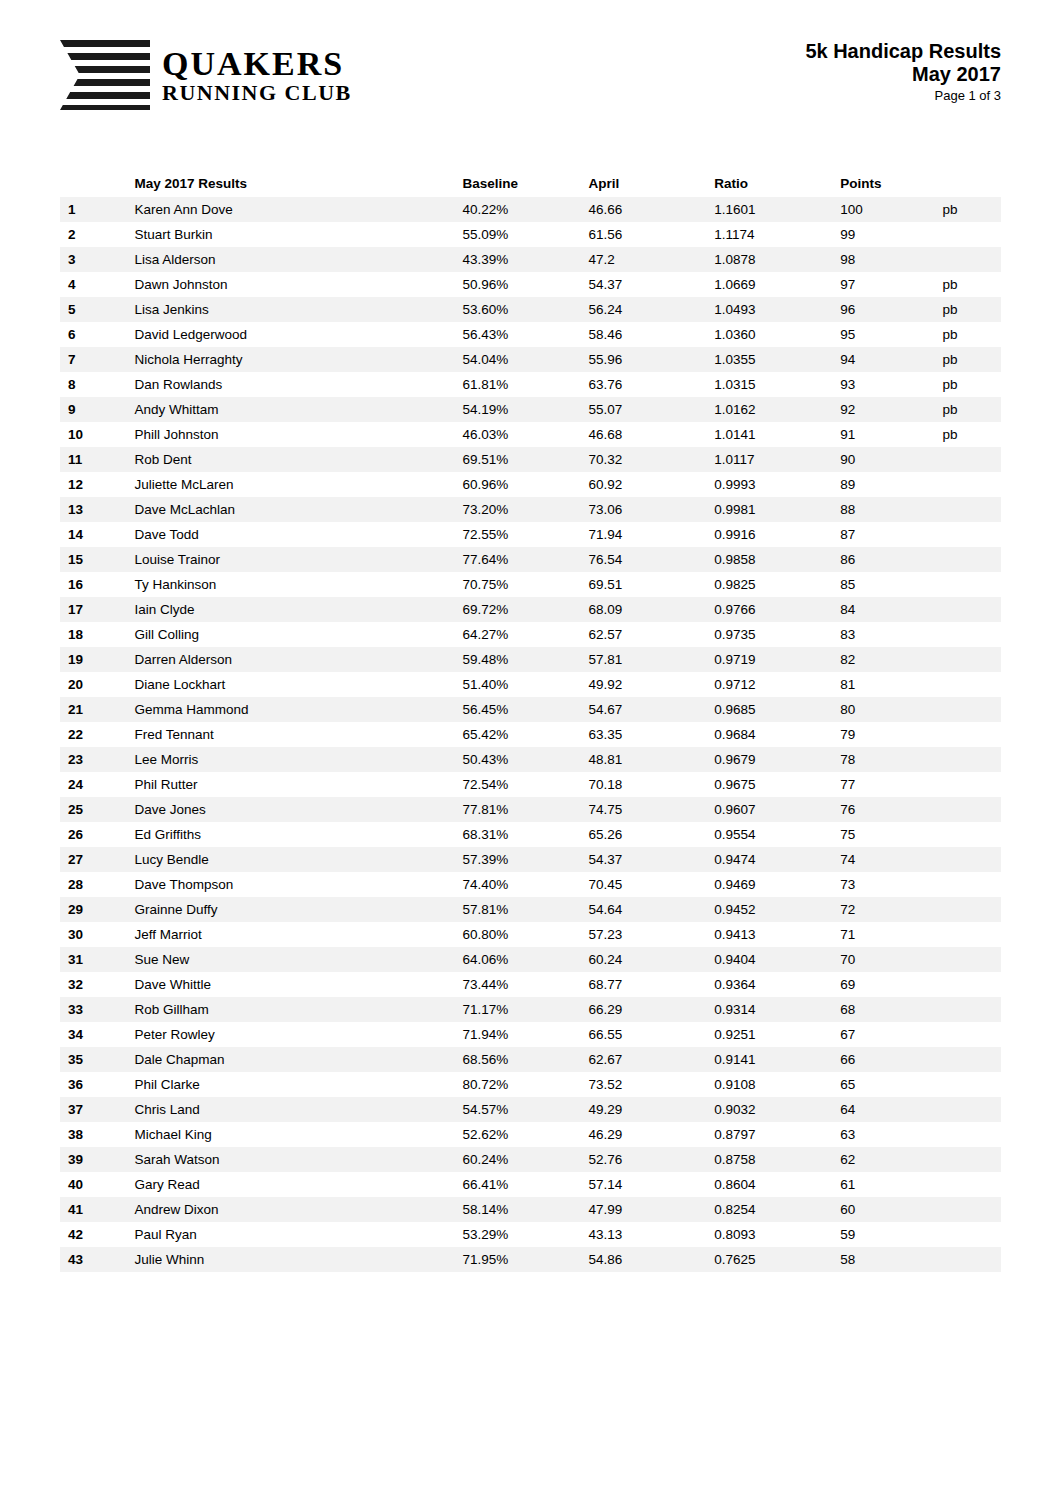QUAKERS
RUNNING CLUB
5k Handicap Results
May 2017
Page 1 of 3
| | May 2017 Results | Baseline | April | Ratio | Points | |
| --- | --- | --- | --- | --- | --- | --- |
| 1 | Karen Ann Dove | 40.22% | 46.66 | 1.1601 | 100 | pb |
| 2 | Stuart Burkin | 55.09% | 61.56 | 1.1174 | 99 | |
| 3 | Lisa Alderson | 43.39% | 47.2 | 1.0878 | 98 | |
| 4 | Dawn Johnston | 50.96% | 54.37 | 1.0669 | 97 | pb |
| 5 | Lisa Jenkins | 53.60% | 56.24 | 1.0493 | 96 | pb |
| 6 | David Ledgerwood | 56.43% | 58.46 | 1.0360 | 95 | pb |
| 7 | Nichola Herraghty | 54.04% | 55.96 | 1.0355 | 94 | pb |
| 8 | Dan Rowlands | 61.81% | 63.76 | 1.0315 | 93 | pb |
| 9 | Andy Whittam | 54.19% | 55.07 | 1.0162 | 92 | pb |
| 10 | Phill Johnston | 46.03% | 46.68 | 1.0141 | 91 | pb |
| 11 | Rob Dent | 69.51% | 70.32 | 1.0117 | 90 | |
| 12 | Juliette McLaren | 60.96% | 60.92 | 0.9993 | 89 | |
| 13 | Dave McLachlan | 73.20% | 73.06 | 0.9981 | 88 | |
| 14 | Dave Todd | 72.55% | 71.94 | 0.9916 | 87 | |
| 15 | Louise Trainor | 77.64% | 76.54 | 0.9858 | 86 | |
| 16 | Ty Hankinson | 70.75% | 69.51 | 0.9825 | 85 | |
| 17 | Iain Clyde | 69.72% | 68.09 | 0.9766 | 84 | |
| 18 | Gill Colling | 64.27% | 62.57 | 0.9735 | 83 | |
| 19 | Darren Alderson | 59.48% | 57.81 | 0.9719 | 82 | |
| 20 | Diane Lockhart | 51.40% | 49.92 | 0.9712 | 81 | |
| 21 | Gemma Hammond | 56.45% | 54.67 | 0.9685 | 80 | |
| 22 | Fred Tennant | 65.42% | 63.35 | 0.9684 | 79 | |
| 23 | Lee Morris | 50.43% | 48.81 | 0.9679 | 78 | |
| 24 | Phil Rutter | 72.54% | 70.18 | 0.9675 | 77 | |
| 25 | Dave Jones | 77.81% | 74.75 | 0.9607 | 76 | |
| 26 | Ed Griffiths | 68.31% | 65.26 | 0.9554 | 75 | |
| 27 | Lucy Bendle | 57.39% | 54.37 | 0.9474 | 74 | |
| 28 | Dave Thompson | 74.40% | 70.45 | 0.9469 | 73 | |
| 29 | Grainne Duffy | 57.81% | 54.64 | 0.9452 | 72 | |
| 30 | Jeff Marriot | 60.80% | 57.23 | 0.9413 | 71 | |
| 31 | Sue New | 64.06% | 60.24 | 0.9404 | 70 | |
| 32 | Dave Whittle | 73.44% | 68.77 | 0.9364 | 69 | |
| 33 | Rob Gillham | 71.17% | 66.29 | 0.9314 | 68 | |
| 34 | Peter Rowley | 71.94% | 66.55 | 0.9251 | 67 | |
| 35 | Dale Chapman | 68.56% | 62.67 | 0.9141 | 66 | |
| 36 | Phil Clarke | 80.72% | 73.52 | 0.9108 | 65 | |
| 37 | Chris Land | 54.57% | 49.29 | 0.9032 | 64 | |
| 38 | Michael King | 52.62% | 46.29 | 0.8797 | 63 | |
| 39 | Sarah Watson | 60.24% | 52.76 | 0.8758 | 62 | |
| 40 | Gary Read | 66.41% | 57.14 | 0.8604 | 61 | |
| 41 | Andrew Dixon | 58.14% | 47.99 | 0.8254 | 60 | |
| 42 | Paul Ryan | 53.29% | 43.13 | 0.8093 | 59 | |
| 43 | Julie Whinn | 71.95% | 54.86 | 0.7625 | 58 | |